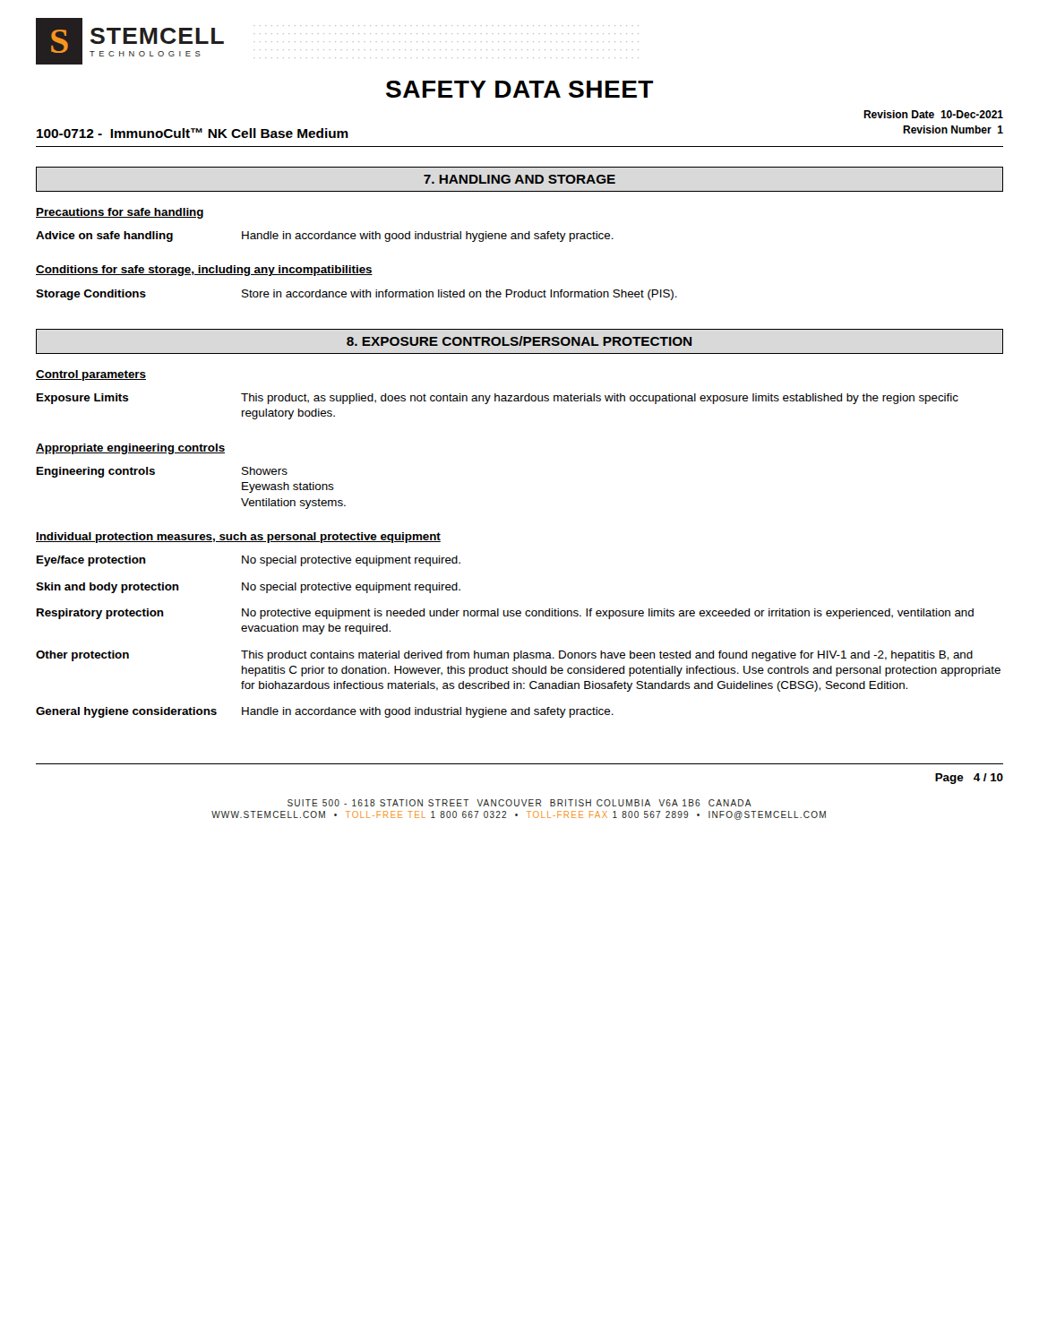S
STEMCELL
TECHNOLOGIES
···································································
···································································
···································································
···································································
···································································
···································································
SAFETY DATA SHEET
Revision Date 10-Dec-2021
Revision Number 1
100-0712 - ImmunoCult™ NK Cell Base Medium
7. HANDLING AND STORAGE
Precautions for safe handling
| Advice on safe handling | Handle in accordance with good industrial hygiene and safety practice. |
Conditions for safe storage, including any incompatibilities
| Storage Conditions | Store in accordance with information listed on the Product Information Sheet (PIS). |
8. EXPOSURE CONTROLS/PERSONAL PROTECTION
Control parameters
| Exposure Limits | This product, as supplied, does not contain any hazardous materials with occupational exposure limits established by the region specific regulatory bodies. |
Appropriate engineering controls
| Engineering controls | Showers Eyewash stations Ventilation systems. |
Individual protection measures, such as personal protective equipment
| Eye/face protection | No special protective equipment required. |
| Skin and body protection | No special protective equipment required. |
| Respiratory protection | No protective equipment is needed under normal use conditions. If exposure limits are exceeded or irritation is experienced, ventilation and evacuation may be required. |
| Other protection | This product contains material derived from human plasma. Donors have been tested and found negative for HIV-1 and -2, hepatitis B, and hepatitis C prior to donation. However, this product should be considered potentially infectious. Use controls and personal protection appropriate for biohazardous infectious materials, as described in: Canadian Biosafety Standards and Guidelines (CBSG), Second Edition. |
| General hygiene considerations | Handle in accordance with good industrial hygiene and safety practice. |
Page 4 / 10
SUITE 500 - 1618 STATION STREET VANCOUVER BRITISH COLUMBIA V6A 1B6 CANADA
WWW.STEMCELL.COM • TOLL-FREE TEL 1 800 667 0322 • TOLL-FREE FAX 1 800 567 2899 • INFO@STEMCELL.COM